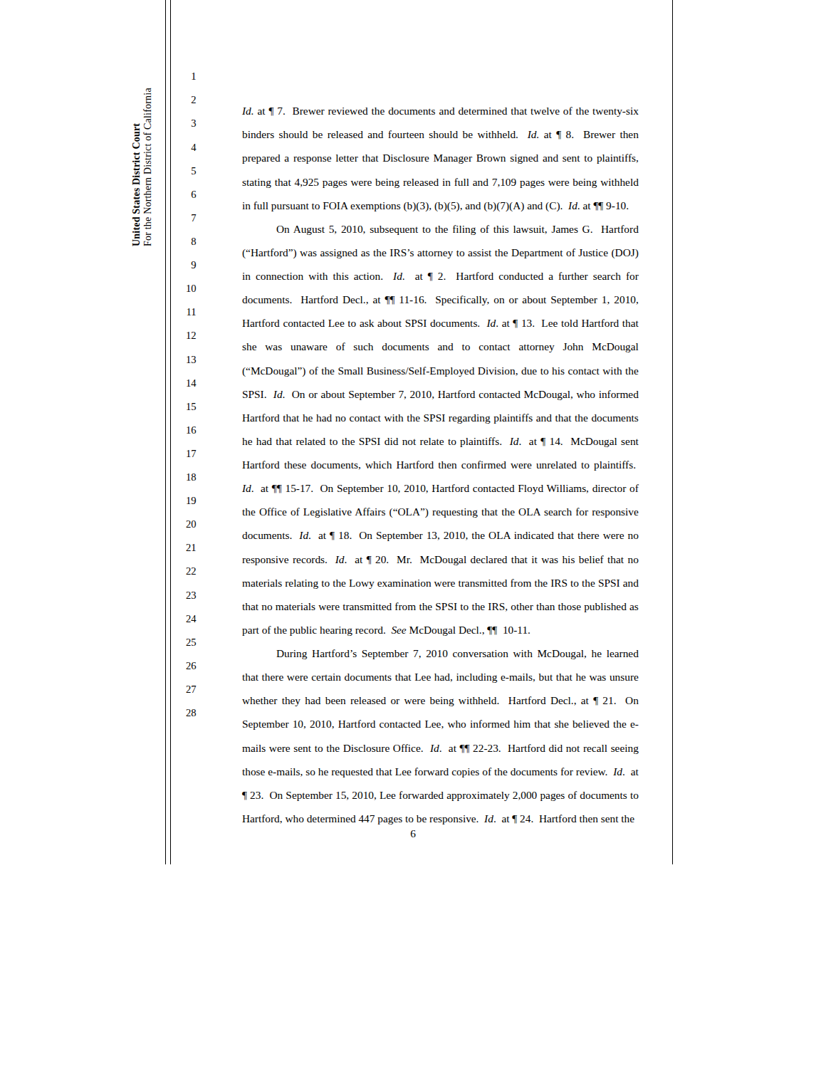United States District Court
For the Northern District of California
1
2
3
4
5
6
7
8
9
10
11
12
13
14
15
16
17
18
19
20
21
22
23
24
25
26
27
28
Id. at ¶ 7. Brewer reviewed the documents and determined that twelve of the twenty-six binders should be released and fourteen should be withheld. Id. at ¶ 8. Brewer then prepared a response letter that Disclosure Manager Brown signed and sent to plaintiffs, stating that 4,925 pages were being released in full and 7,109 pages were being withheld in full pursuant to FOIA exemptions (b)(3), (b)(5), and (b)(7)(A) and (C). Id. at ¶¶ 9-10.
On August 5, 2010, subsequent to the filing of this lawsuit, James G. Hartford (“Hartford”) was assigned as the IRS’s attorney to assist the Department of Justice (DOJ) in connection with this action. Id. at ¶ 2. Hartford conducted a further search for documents. Hartford Decl., at ¶¶ 11-16. Specifically, on or about September 1, 2010, Hartford contacted Lee to ask about SPSI documents. Id. at ¶ 13. Lee told Hartford that she was unaware of such documents and to contact attorney John McDougal (“McDougal”) of the Small Business/Self-Employed Division, due to his contact with the SPSI. Id. On or about September 7, 2010, Hartford contacted McDougal, who informed Hartford that he had no contact with the SPSI regarding plaintiffs and that the documents he had that related to the SPSI did not relate to plaintiffs. Id. at ¶ 14. McDougal sent Hartford these documents, which Hartford then confirmed were unrelated to plaintiffs. Id. at ¶¶ 15-17. On September 10, 2010, Hartford contacted Floyd Williams, director of the Office of Legislative Affairs (“OLA”) requesting that the OLA search for responsive documents. Id. at ¶ 18. On September 13, 2010, the OLA indicated that there were no responsive records. Id. at ¶ 20. Mr. McDougal declared that it was his belief that no materials relating to the Lowy examination were transmitted from the IRS to the SPSI and that no materials were transmitted from the SPSI to the IRS, other than those published as part of the public hearing record. See McDougal Decl., ¶¶ 10-11.
During Hartford’s September 7, 2010 conversation with McDougal, he learned that there were certain documents that Lee had, including e-mails, but that he was unsure whether they had been released or were being withheld. Hartford Decl., at ¶ 21. On September 10, 2010, Hartford contacted Lee, who informed him that she believed the e-mails were sent to the Disclosure Office. Id. at ¶¶ 22-23. Hartford did not recall seeing those e-mails, so he requested that Lee forward copies of the documents for review. Id. at ¶ 23. On September 15, 2010, Lee forwarded approximately 2,000 pages of documents to Hartford, who determined 447 pages to be responsive. Id. at ¶ 24. Hartford then sent the
6